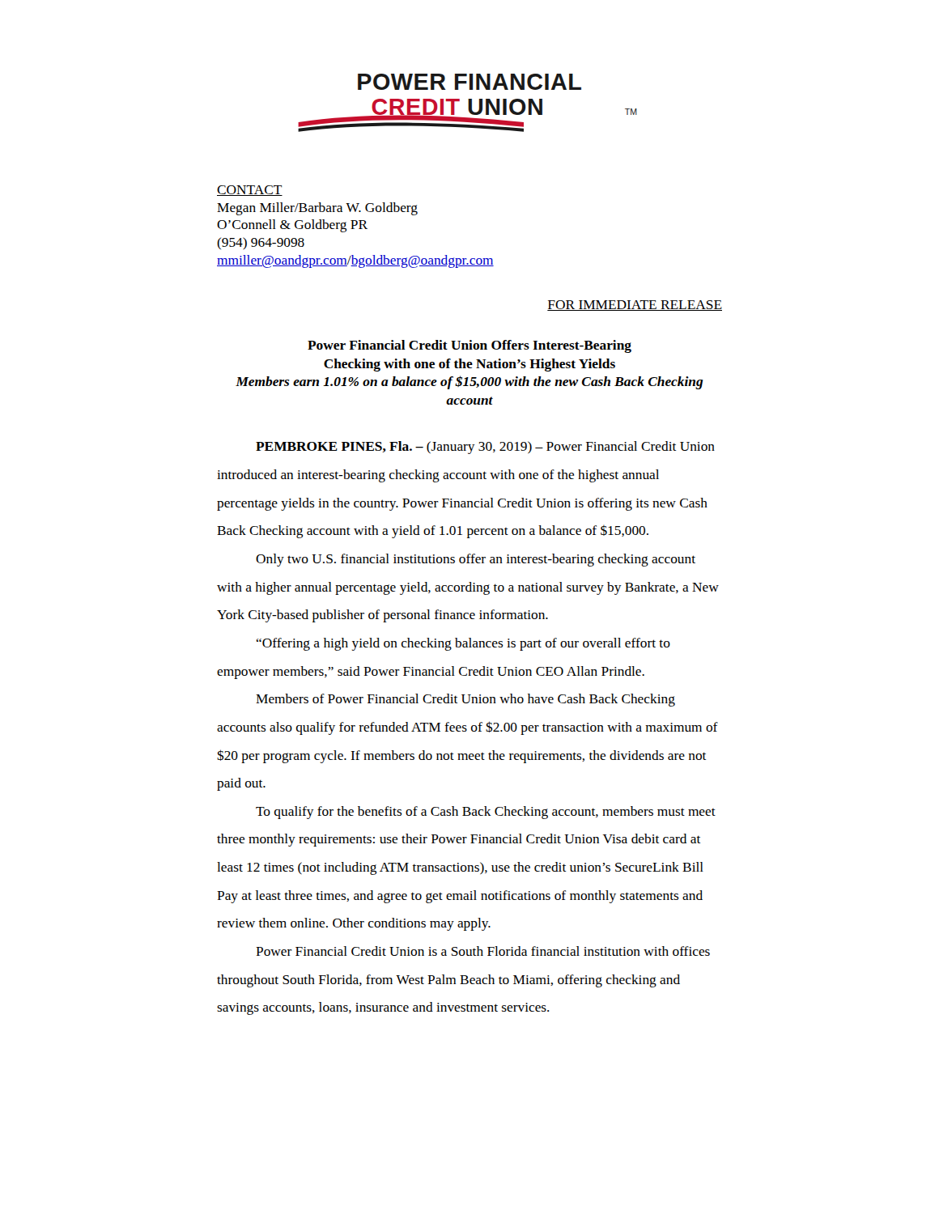POWER FINANCIAL CREDIT UNION TM
CONTACT
Megan Miller/Barbara W. Goldberg
O’Connell & Goldberg PR
(954) 964-9098
mmiller@oandgpr.com/bgoldberg@oandgpr.com
FOR IMMEDIATE RELEASE
Power Financial Credit Union Offers Interest-Bearing
Checking with one of the Nation’s Highest Yields Members earn 1.01% on a balance of $15,000 with the new Cash Back Checking account
PEMBROKE PINES, Fla. – (January 30, 2019) – Power Financial Credit Union introduced an interest-bearing checking account with one of the highest annual percentage yields in the country. Power Financial Credit Union is offering its new Cash Back Checking account with a yield of 1.01 percent on a balance of $15,000.
Only two U.S. financial institutions offer an interest-bearing checking account with a higher annual percentage yield, according to a national survey by Bankrate, a New York City-based publisher of personal finance information.
“Offering a high yield on checking balances is part of our overall effort to empower members,” said Power Financial Credit Union CEO Allan Prindle.
Members of Power Financial Credit Union who have Cash Back Checking accounts also qualify for refunded ATM fees of $2.00 per transaction with a maximum of $20 per program cycle. If members do not meet the requirements, the dividends are not paid out.
To qualify for the benefits of a Cash Back Checking account, members must meet three monthly requirements: use their Power Financial Credit Union Visa debit card at least 12 times (not including ATM transactions), use the credit union’s SecureLink Bill Pay at least three times, and agree to get email notifications of monthly statements and review them online. Other conditions may apply.
Power Financial Credit Union is a South Florida financial institution with offices throughout South Florida, from West Palm Beach to Miami, offering checking and savings accounts, loans, insurance and investment services.